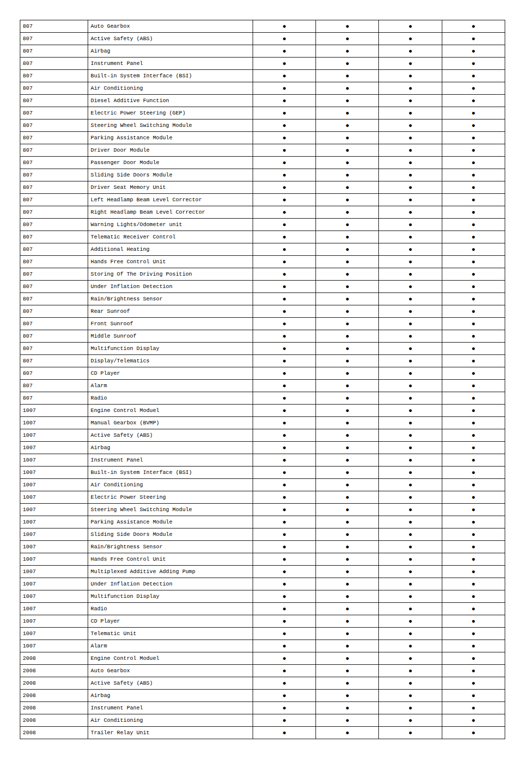| 807 | Auto Gearbox | ● | ● | ● | ● |
| 807 | Active Safety (ABS) | ● | ● | ● | ● |
| 807 | Airbag | ● | ● | ● | ● |
| 807 | Instrument Panel | ● | ● | ● | ● |
| 807 | Built-in System Interface (BSI) | ● | ● | ● | ● |
| 807 | Air Conditioning | ● | ● | ● | ● |
| 807 | Diesel Additive Function | ● | ● | ● | ● |
| 807 | Electric Power Steering (GEP) | ● | ● | ● | ● |
| 807 | Steering Wheel Switching Module | ● | ● | ● | ● |
| 807 | Parking Assistance Module | ● | ● | ● | ● |
| 807 | Driver Door Module | ● | ● | ● | ● |
| 807 | Passenger Door Module | ● | ● | ● | ● |
| 807 | Sliding Side Doors Module | ● | ● | ● | ● |
| 807 | Driver Seat Memory Unit | ● | ● | ● | ● |
| 807 | Left Headlamp Beam Level Corrector | ● | ● | ● | ● |
| 807 | Right Headlamp Beam Level Corrector | ● | ● | ● | ● |
| 807 | Warning Lights/Odometer unit | ● | ● | ● | ● |
| 807 | Telematic Receiver Control | ● | ● | ● | ● |
| 807 | Additional Heating | ● | ● | ● | ● |
| 807 | Hands Free Control Unit | ● | ● | ● | ● |
| 807 | Storing Of The Driving Position | ● | ● | ● | ● |
| 807 | Under Inflation Detection | ● | ● | ● | ● |
| 807 | Rain/Brightness Sensor | ● | ● | ● | ● |
| 807 | Rear Sunroof | ● | ● | ● | ● |
| 807 | Front Sunroof | ● | ● | ● | ● |
| 807 | Middle Sunroof | ● | ● | ● | ● |
| 807 | Multifunction Display | ● | ● | ● | ● |
| 807 | Display/Telematics | ● | ● | ● | ● |
| 807 | CD Player | ● | ● | ● | ● |
| 807 | Alarm | ● | ● | ● | ● |
| 807 | Radio | ● | ● | ● | ● |
| 1007 | Engine Control Moduel | ● | ● | ● | ● |
| 1007 | Manual Gearbox (BVMP) | ● | ● | ● | ● |
| 1007 | Active Safety (ABS) | ● | ● | ● | ● |
| 1007 | Airbag | ● | ● | ● | ● |
| 1007 | Instrument Panel | ● | ● | ● | ● |
| 1007 | Built-in System Interface (BSI) | ● | ● | ● | ● |
| 1007 | Air Conditioning | ● | ● | ● | ● |
| 1007 | Electric Power Steering | ● | ● | ● | ● |
| 1007 | Steering Wheel Switching Module | ● | ● | ● | ● |
| 1007 | Parking Assistance Module | ● | ● | ● | ● |
| 1007 | Sliding Side Doors Module | ● | ● | ● | ● |
| 1007 | Rain/Brightness Sensor | ● | ● | ● | ● |
| 1007 | Hands Free Control Unit | ● | ● | ● | ● |
| 1007 | Multiplexed Additive Adding Pump | ● | ● | ● | ● |
| 1007 | Under Inflation Detection | ● | ● | ● | ● |
| 1007 | Multifunction Display | ● | ● | ● | ● |
| 1007 | Radio | ● | ● | ● | ● |
| 1007 | CD Player | ● | ● | ● | ● |
| 1007 | Telematic Unit | ● | ● | ● | ● |
| 1007 | Alarm | ● | ● | ● | ● |
| 2008 | Engine Control Moduel | ● | ● | ● | ● |
| 2008 | Auto Gearbox | ● | ● | ● | ● |
| 2008 | Active Safety (ABS) | ● | ● | ● | ● |
| 2008 | Airbag | ● | ● | ● | ● |
| 2008 | Instrument Panel | ● | ● | ● | ● |
| 2008 | Air Conditioning | ● | ● | ● | ● |
| 2008 | Trailer Relay Unit | ● | ● | ● | ● |